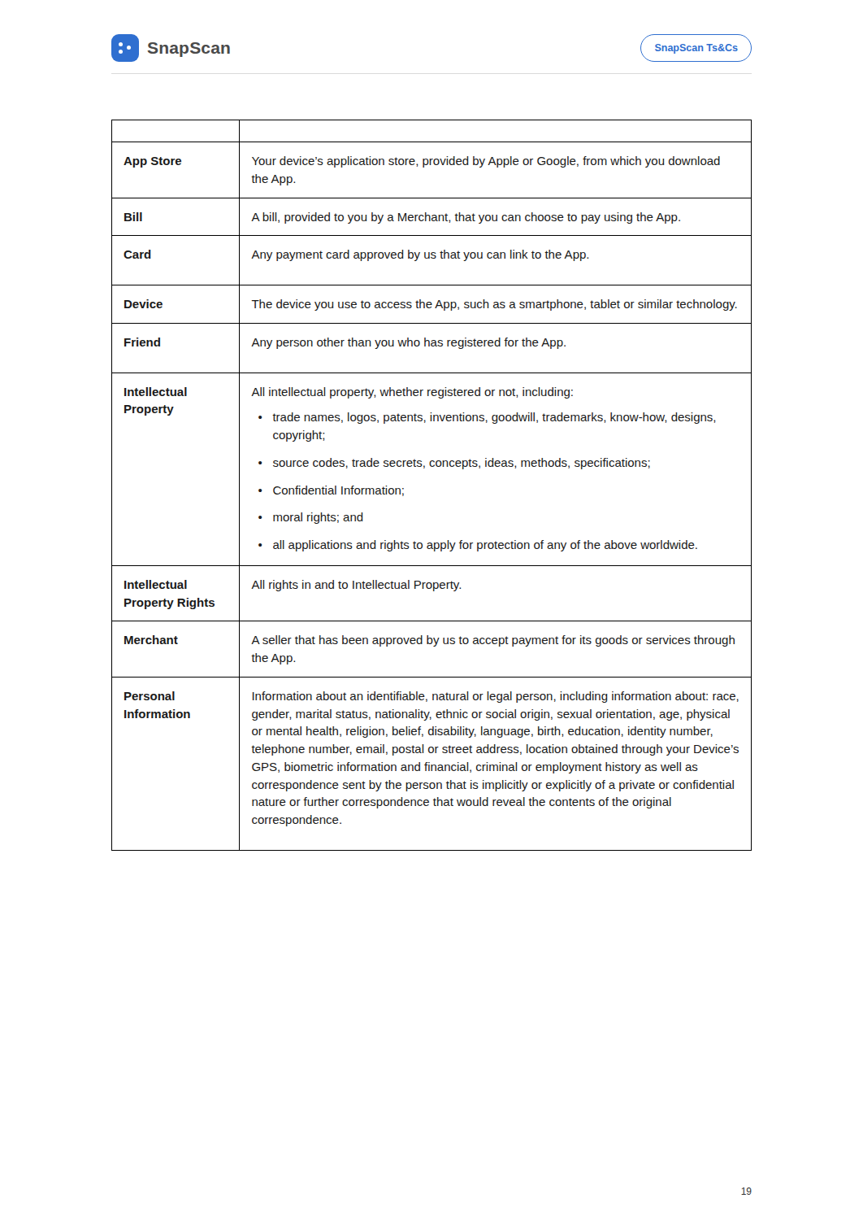SnapScan SnapScan Ts&Cs
| App Store | Your device’s application store, provided by Apple or Google, from which you download the App. |
| Bill | A bill, provided to you by a Merchant, that you can choose to pay using the App. |
| Card | Any payment card approved by us that you can link to the App. |
| Device | The device you use to access the App, such as a smartphone, tablet or similar technology. |
| Friend | Any person other than you who has registered for the App. |
| Intellectual Property | All intellectual property, whether registered or not, including: trade names, logos, patents, inventions, goodwill, trademarks, know-how, designs, copyright; source codes, trade secrets, concepts, ideas, methods, specifications; Confidential Information; moral rights; and all applications and rights to apply for protection of any of the above worldwide. |
| Intellectual Property Rights | All rights in and to Intellectual Property. |
| Merchant | A seller that has been approved by us to accept payment for its goods or services through the App. |
| Personal Information | Information about an identifiable, natural or legal person, including information about: race, gender, marital status, nationality, ethnic or social origin, sexual orientation, age, physical or mental health, religion, belief, disability, language, birth, education, identity number, telephone number, email, postal or street address, location obtained through your Device’s GPS, biometric information and financial, criminal or employment history as well as correspondence sent by the person that is implicitly or explicitly of a private or confidential nature or further correspondence that would reveal the contents of the original correspondence. |
19